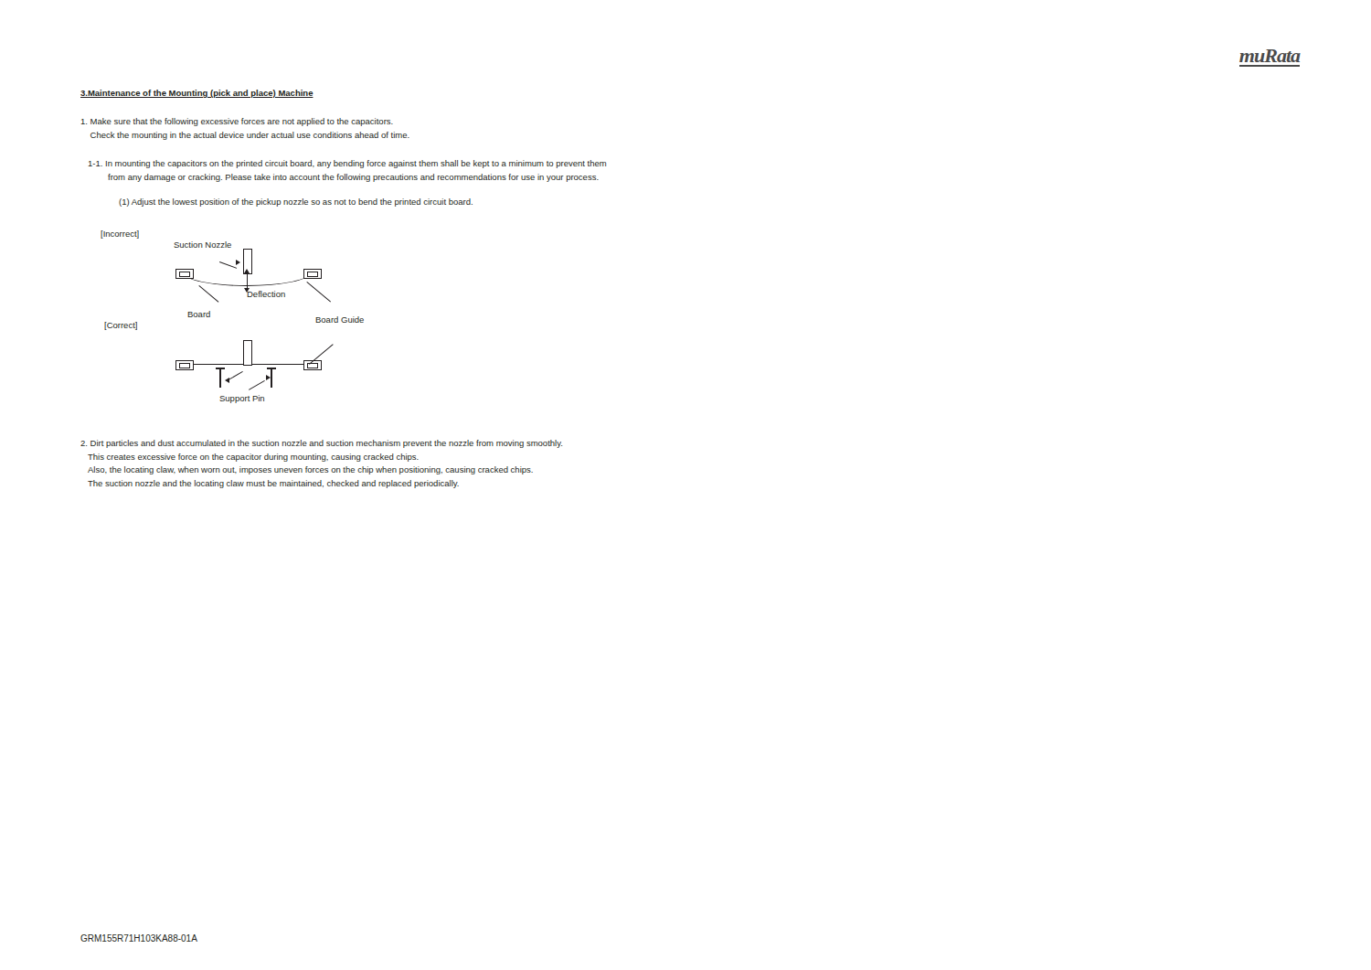muRata
3.Maintenance of the Mounting (pick and place) Machine
1. Make sure that the following excessive forces are not applied to the capacitors.
Check the mounting in the actual device under actual use conditions ahead of time.
1-1. In mounting the capacitors on the printed circuit board, any bending force against them shall be kept to a minimum to prevent them from any damage or cracking. Please take into account the following precautions and recommendations for use in your process.
(1) Adjust the lowest position of the pickup nozzle so as not to bend the printed circuit board.
[Incorrect]
[Correct]
Suction Nozzle
Deflection
Board
Board Guide
Support Pin
2. Dirt particles and dust accumulated in the suction nozzle and suction mechanism prevent the nozzle from moving smoothly. This creates excessive force on the capacitor during mounting, causing cracked chips. Also, the locating claw, when worn out, imposes uneven forces on the chip when positioning, causing cracked chips. The suction nozzle and the locating claw must be maintained, checked and replaced periodically.
GRM155R71H103KA88‑01A